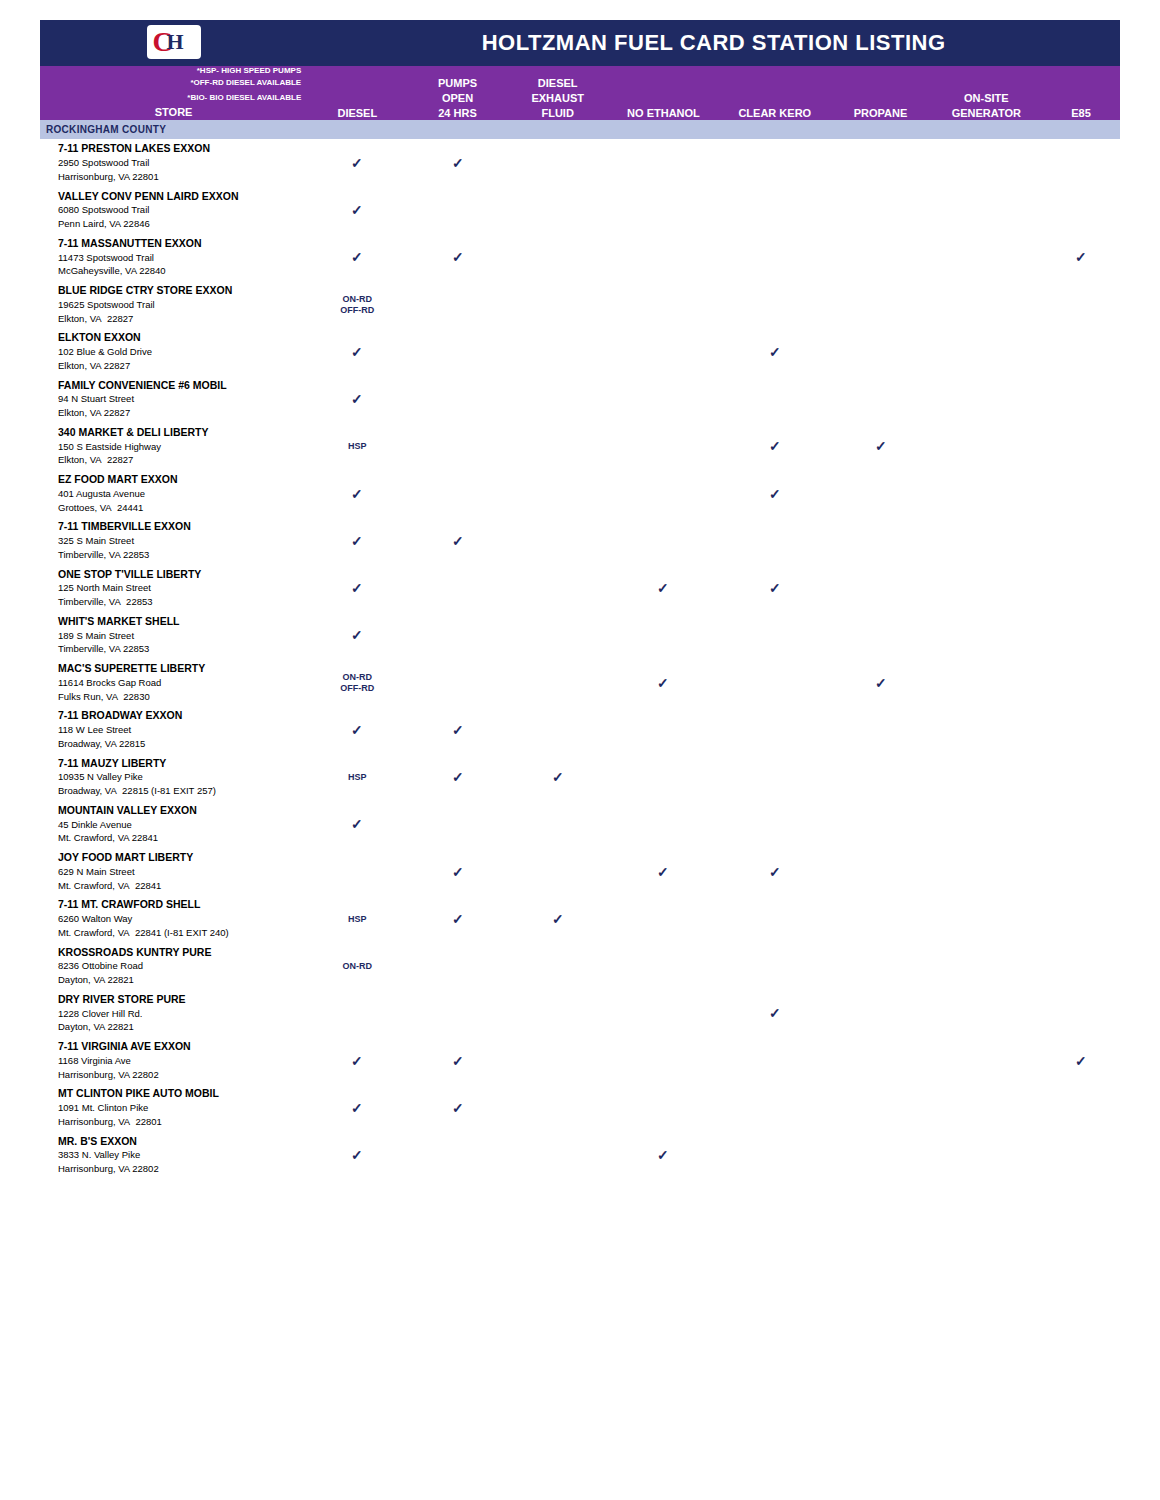| | HOLTZMAN FUEL CARD STATION LISTING |
| *HSP- HIGH SPEED PUMPS | | | | | | | | |
| *OFF-RD DIESEL AVAILABLE | | PUMPS | DIESEL | | | | | |
| *BIO- BIO DIESEL AVAILABLE | | OPEN | EXHAUST | | | | ON-SITE | |
| STORE | DIESEL | 24 HRS | FLUID | NO ETHANOL | CLEAR KERO | PROPANE | GENERATOR | E85 |
| ROCKINGHAM COUNTY |
| 7-11 PRESTON LAKES EXXON 2950 Spotswood Trail Harrisonburg, VA 22801 | ✓ | ✓ | | | | | | |
| VALLEY CONV PENN LAIRD EXXON 6080 Spotswood Trail Penn Laird, VA 22846 | ✓ | | | | | | | |
| 7-11 MASSANUTTEN EXXON 11473 Spotswood Trail McGaheysville, VA 22840 | ✓ | ✓ | | | | | | ✓ |
| BLUE RIDGE CTRY STORE EXXON 19625 Spotswood Trail Elkton, VA 22827 | ON-RD OFF-RD | | | | | | | |
| ELKTON EXXON 102 Blue & Gold Drive Elkton, VA 22827 | ✓ | | | | ✓ | | | |
| FAMILY CONVENIENCE #6 MOBIL 94 N Stuart Street Elkton, VA 22827 | ✓ | | | | | | | |
| 340 MARKET & DELI LIBERTY 150 S Eastside Highway Elkton, VA 22827 | HSP | | | | ✓ | ✓ | | |
| EZ FOOD MART EXXON 401 Augusta Avenue Grottoes, VA 24441 | ✓ | | | | ✓ | | | |
| 7-11 TIMBERVILLE EXXON 325 S Main Street Timberville, VA 22853 | ✓ | ✓ | | | | | | |
| ONE STOP T'VILLE LIBERTY 125 North Main Street Timberville, VA 22853 | ✓ | | | ✓ | ✓ | | | |
| WHIT'S MARKET SHELL 189 S Main Street Timberville, VA 22853 | ✓ | | | | | | | |
| MAC'S SUPERETTE LIBERTY 11614 Brocks Gap Road Fulks Run, VA 22830 | ON-RD OFF-RD | | | ✓ | | ✓ | | |
| 7-11 BROADWAY EXXON 118 W Lee Street Broadway, VA 22815 | ✓ | ✓ | | | | | | |
| 7-11 MAUZY LIBERTY 10935 N Valley Pike Broadway, VA 22815 (I-81 EXIT 257) | HSP | ✓ | ✓ | | | | | |
| MOUNTAIN VALLEY EXXON 45 Dinkle Avenue Mt. Crawford, VA 22841 | ✓ | | | | | | | |
| JOY FOOD MART LIBERTY 629 N Main Street Mt. Crawford, VA 22841 | | ✓ | | ✓ | ✓ | | | |
| 7-11 MT. CRAWFORD SHELL 6260 Walton Way Mt. Crawford, VA 22841 (I-81 EXIT 240) | HSP | ✓ | ✓ | | | | | |
| KROSSROADS KUNTRY PURE 8236 Ottobine Road Dayton, VA 22821 | ON-RD | | | | | | | |
| DRY RIVER STORE PURE 1228 Clover Hill Rd. Dayton, VA 22821 | | | | | ✓ | | | |
| 7-11 VIRGINIA AVE EXXON 1168 Virginia Ave Harrisonburg, VA 22802 | ✓ | ✓ | | | | | | ✓ |
| MT CLINTON PIKE AUTO MOBIL 1091 Mt. Clinton Pike Harrisonburg, VA 22801 | ✓ | ✓ | | | | | | |
| MR. B'S EXXON 3833 N. Valley Pike Harrisonburg, VA 22802 | ✓ | | | ✓ | | | | |